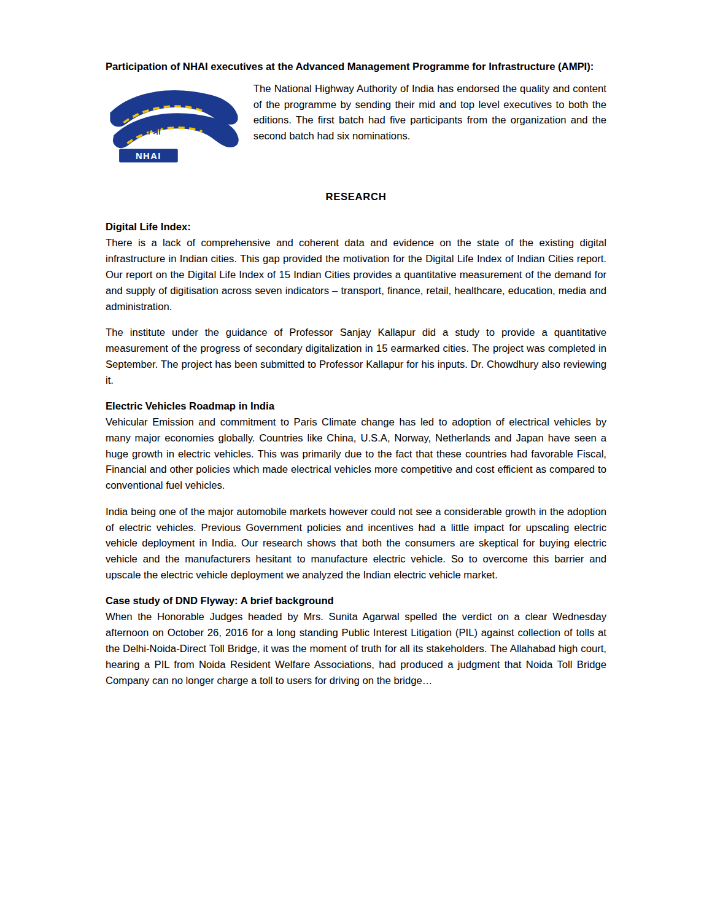Participation of NHAI executives at the Advanced Management Programme for Infrastructure (AMPI):
भा रा रा प्रा NHAI
The National Highway Authority of India has endorsed the quality and content of the programme by sending their mid and top level executives to both the editions. The first batch had five participants from the organization and the second batch had six nominations.
RESEARCH
Digital Life Index:
There is a lack of comprehensive and coherent data and evidence on the state of the existing digital infrastructure in Indian cities. This gap provided the motivation for the Digital Life Index of Indian Cities report. Our report on the Digital Life Index of 15 Indian Cities provides a quantitative measurement of the demand for and supply of digitisation across seven indicators – transport, finance, retail, healthcare, education, media and administration.
The institute under the guidance of Professor Sanjay Kallapur did a study to provide a quantitative measurement of the progress of secondary digitalization in 15 earmarked cities. The project was completed in September. The project has been submitted to Professor Kallapur for his inputs. Dr. Chowdhury also reviewing it.
Electric Vehicles Roadmap in India
Vehicular Emission and commitment to Paris Climate change has led to adoption of electrical vehicles by many major economies globally. Countries like China, U.S.A, Norway, Netherlands and Japan have seen a huge growth in electric vehicles. This was primarily due to the fact that these countries had favorable Fiscal, Financial and other policies which made electrical vehicles more competitive and cost efficient as compared to conventional fuel vehicles.
India being one of the major automobile markets however could not see a considerable growth in the adoption of electric vehicles. Previous Government policies and incentives had a little impact for upscaling electric vehicle deployment in India. Our research shows that both the consumers are skeptical for buying electric vehicle and the manufacturers hesitant to manufacture electric vehicle. So to overcome this barrier and upscale the electric vehicle deployment we analyzed the Indian electric vehicle market.
Case study of DND Flyway: A brief background
When the Honorable Judges headed by Mrs. Sunita Agarwal spelled the verdict on a clear Wednesday afternoon on October 26, 2016 for a long standing Public Interest Litigation (PIL) against collection of tolls at the Delhi-Noida-Direct Toll Bridge, it was the moment of truth for all its stakeholders. The Allahabad high court, hearing a PIL from Noida Resident Welfare Associations, had produced a judgment that Noida Toll Bridge Company can no longer charge a toll to users for driving on the bridge…